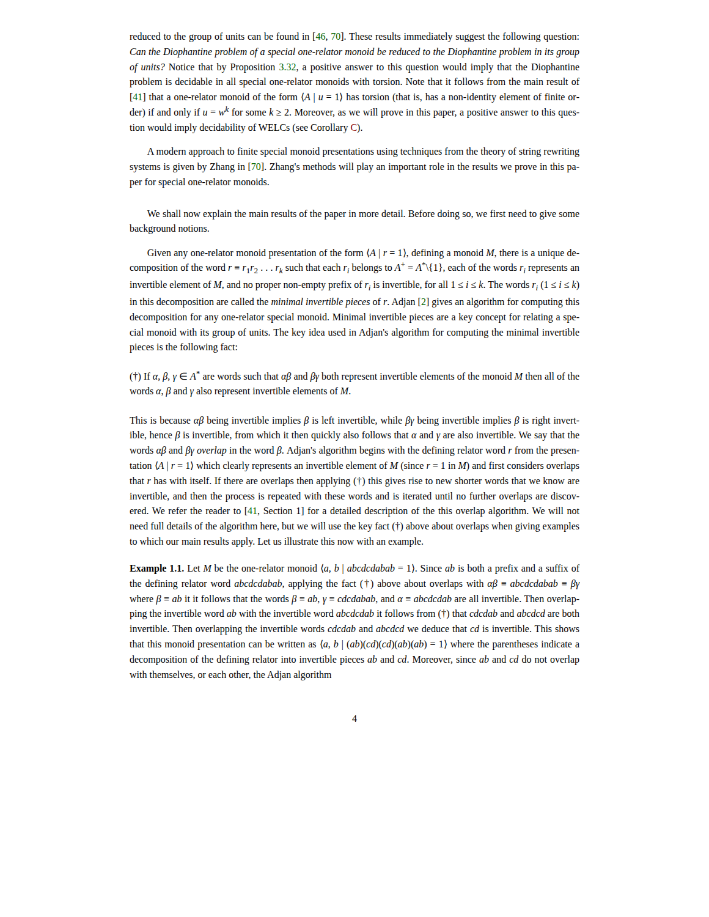reduced to the group of units can be found in [46, 70]. These results immediately suggest the following question: Can the Diophantine problem of a special one-relator monoid be reduced to the Diophantine problem in its group of units? Notice that by Proposition 3.32, a positive answer to this question would imply that the Diophantine problem is decidable in all special one-relator monoids with torsion. Note that it follows from the main result of [41] that a one-relator monoid of the form ⟨A | u = 1⟩ has torsion (that is, has a non-identity element of finite order) if and only if u = wk for some k ≥ 2. Moreover, as we will prove in this paper, a positive answer to this question would imply decidability of WELCs (see Corollary C).
A modern approach to finite special monoid presentations using techniques from the theory of string rewriting systems is given by Zhang in [70]. Zhang's methods will play an important role in the results we prove in this paper for special one-relator monoids.
We shall now explain the main results of the paper in more detail. Before doing so, we first need to give some background notions.
Given any one-relator monoid presentation of the form ⟨A | r = 1⟩, defining a monoid M, there is a unique decomposition of the word r ≡ r1r2 . . . rk such that each ri belongs to A+ = A*\{1}, each of the words ri represents an invertible element of M, and no proper non-empty prefix of ri is invertible, for all 1 ≤ i ≤ k. The words ri (1 ≤ i ≤ k) in this decomposition are called the minimal invertible pieces of r. Adjan [2] gives an algorithm for computing this decomposition for any one-relator special monoid. Minimal invertible pieces are a key concept for relating a special monoid with its group of units. The key idea used in Adjan's algorithm for computing the minimal invertible pieces is the following fact:
(†) If α, β, γ ∈ A* are words such that αβ and βγ both represent invertible elements of the monoid M then all of the words α, β and γ also represent invertible elements of M.
This is because αβ being invertible implies β is left invertible, while βγ being invertible implies β is right invertible, hence β is invertible, from which it then quickly also follows that α and γ are also invertible. We say that the words αβ and βγ overlap in the word β. Adjan's algorithm begins with the defining relator word r from the presentation ⟨A | r = 1⟩ which clearly represents an invertible element of M (since r = 1 in M) and first considers overlaps that r has with itself. If there are overlaps then applying (†) this gives rise to new shorter words that we know are invertible, and then the process is repeated with these words and is iterated until no further overlaps are discovered. We refer the reader to [41, Section 1] for a detailed description of the this overlap algorithm. We will not need full details of the algorithm here, but we will use the key fact (†) above about overlaps when giving examples to which our main results apply. Let us illustrate this now with an example.
Example 1.1. Let M be the one-relator monoid ⟨a, b | abcdcdabab = 1⟩. Since ab is both a prefix and a suffix of the defining relator word abcdcdabab, applying the fact (†) above about overlaps with αβ ≡ abcdcdabab ≡ βγ where β ≡ ab it it follows that the words β ≡ ab, γ ≡ cdcdabab, and α ≡ abcdcdab are all invertible. Then overlapping the invertible word ab with the invertible word abcdcdab it follows from (†) that cdcdab and abcdcd are both invertible. Then overlapping the invertible words cdcdab and abcdcd we deduce that cd is invertible. This shows that this monoid presentation can be written as ⟨a, b | (ab)(cd)(cd)(ab)(ab) = 1⟩ where the parentheses indicate a decomposition of the defining relator into invertible pieces ab and cd. Moreover, since ab and cd do not overlap with themselves, or each other, the Adjan algorithm
4